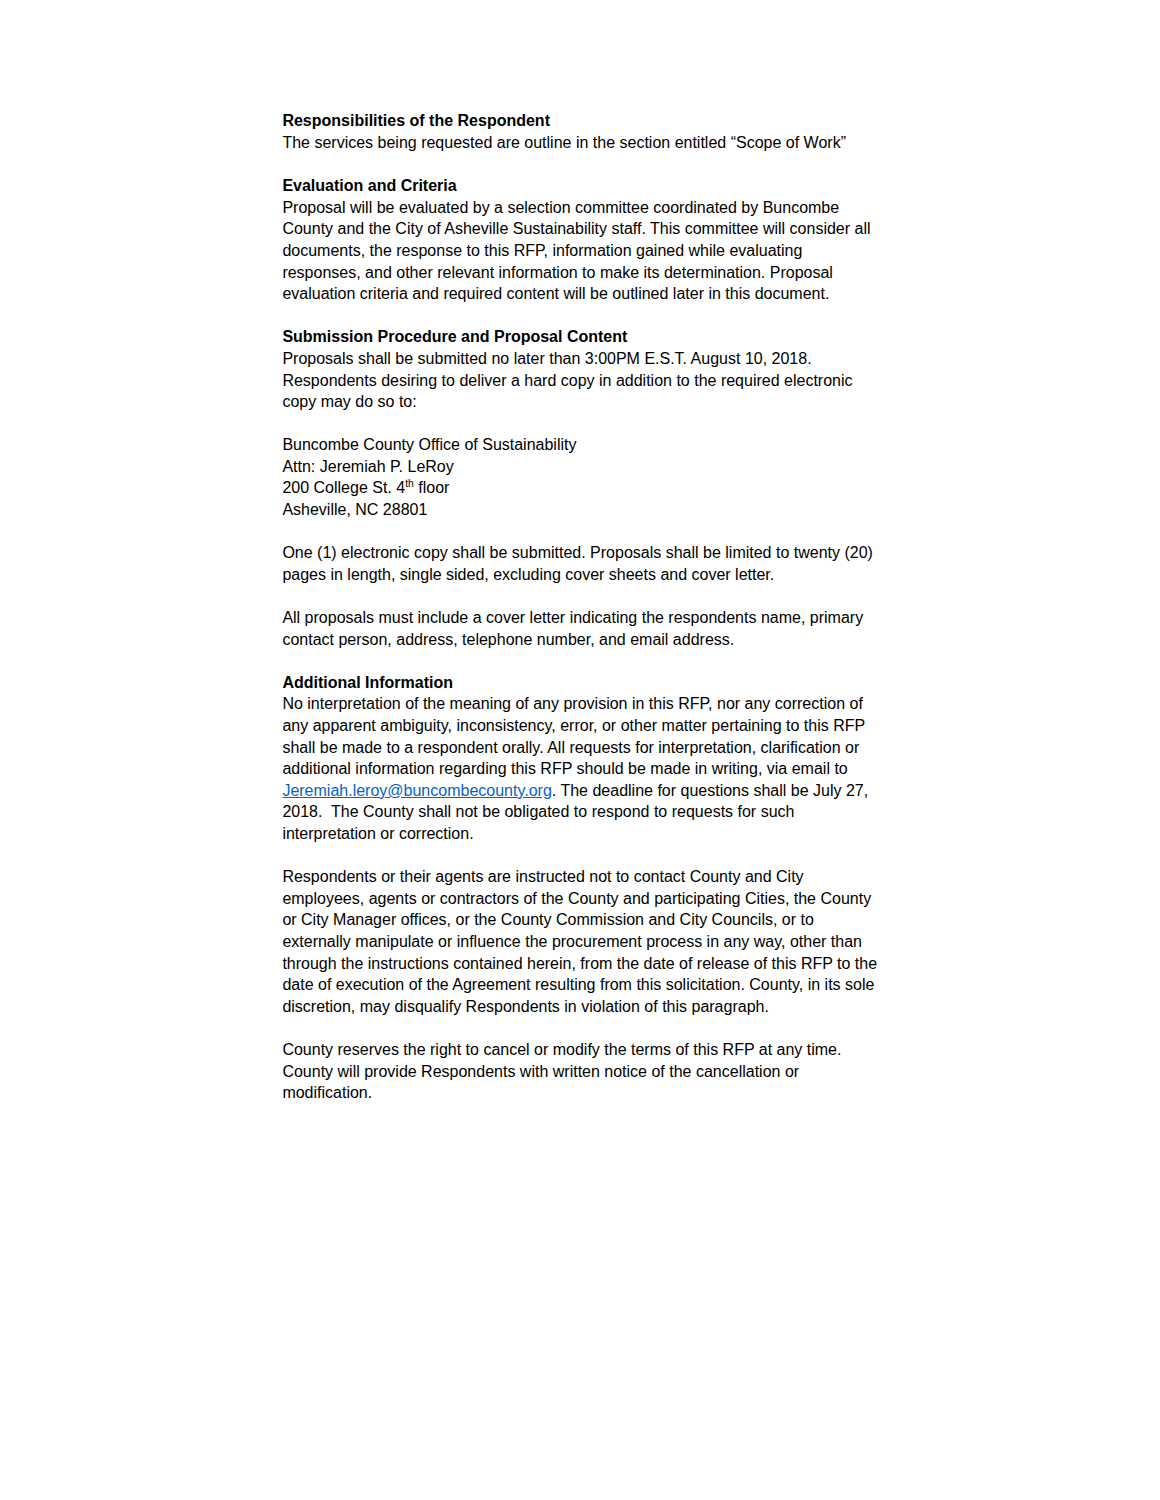Responsibilities of the Respondent
The services being requested are outline in the section entitled “Scope of Work”
Evaluation and Criteria
Proposal will be evaluated by a selection committee coordinated by Buncombe County and the City of Asheville Sustainability staff. This committee will consider all documents, the response to this RFP, information gained while evaluating responses, and other relevant information to make its determination. Proposal evaluation criteria and required content will be outlined later in this document.
Submission Procedure and Proposal Content
Proposals shall be submitted no later than 3:00PM E.S.T. August 10, 2018. Respondents desiring to deliver a hard copy in addition to the required electronic copy may do so to:
Buncombe County Office of Sustainability
Attn: Jeremiah P. LeRoy
200 College St. 4th floor
Asheville, NC 28801
One (1) electronic copy shall be submitted. Proposals shall be limited to twenty (20) pages in length, single sided, excluding cover sheets and cover letter.
All proposals must include a cover letter indicating the respondents name, primary contact person, address, telephone number, and email address.
Additional Information
No interpretation of the meaning of any provision in this RFP, nor any correction of any apparent ambiguity, inconsistency, error, or other matter pertaining to this RFP shall be made to a respondent orally. All requests for interpretation, clarification or additional information regarding this RFP should be made in writing, via email to Jeremiah.leroy@buncombecounty.org. The deadline for questions shall be July 27, 2018. The County shall not be obligated to respond to requests for such interpretation or correction.
Respondents or their agents are instructed not to contact County and City employees, agents or contractors of the County and participating Cities, the County or City Manager offices, or the County Commission and City Councils, or to externally manipulate or influence the procurement process in any way, other than through the instructions contained herein, from the date of release of this RFP to the date of execution of the Agreement resulting from this solicitation. County, in its sole discretion, may disqualify Respondents in violation of this paragraph.
County reserves the right to cancel or modify the terms of this RFP at any time. County will provide Respondents with written notice of the cancellation or modification.